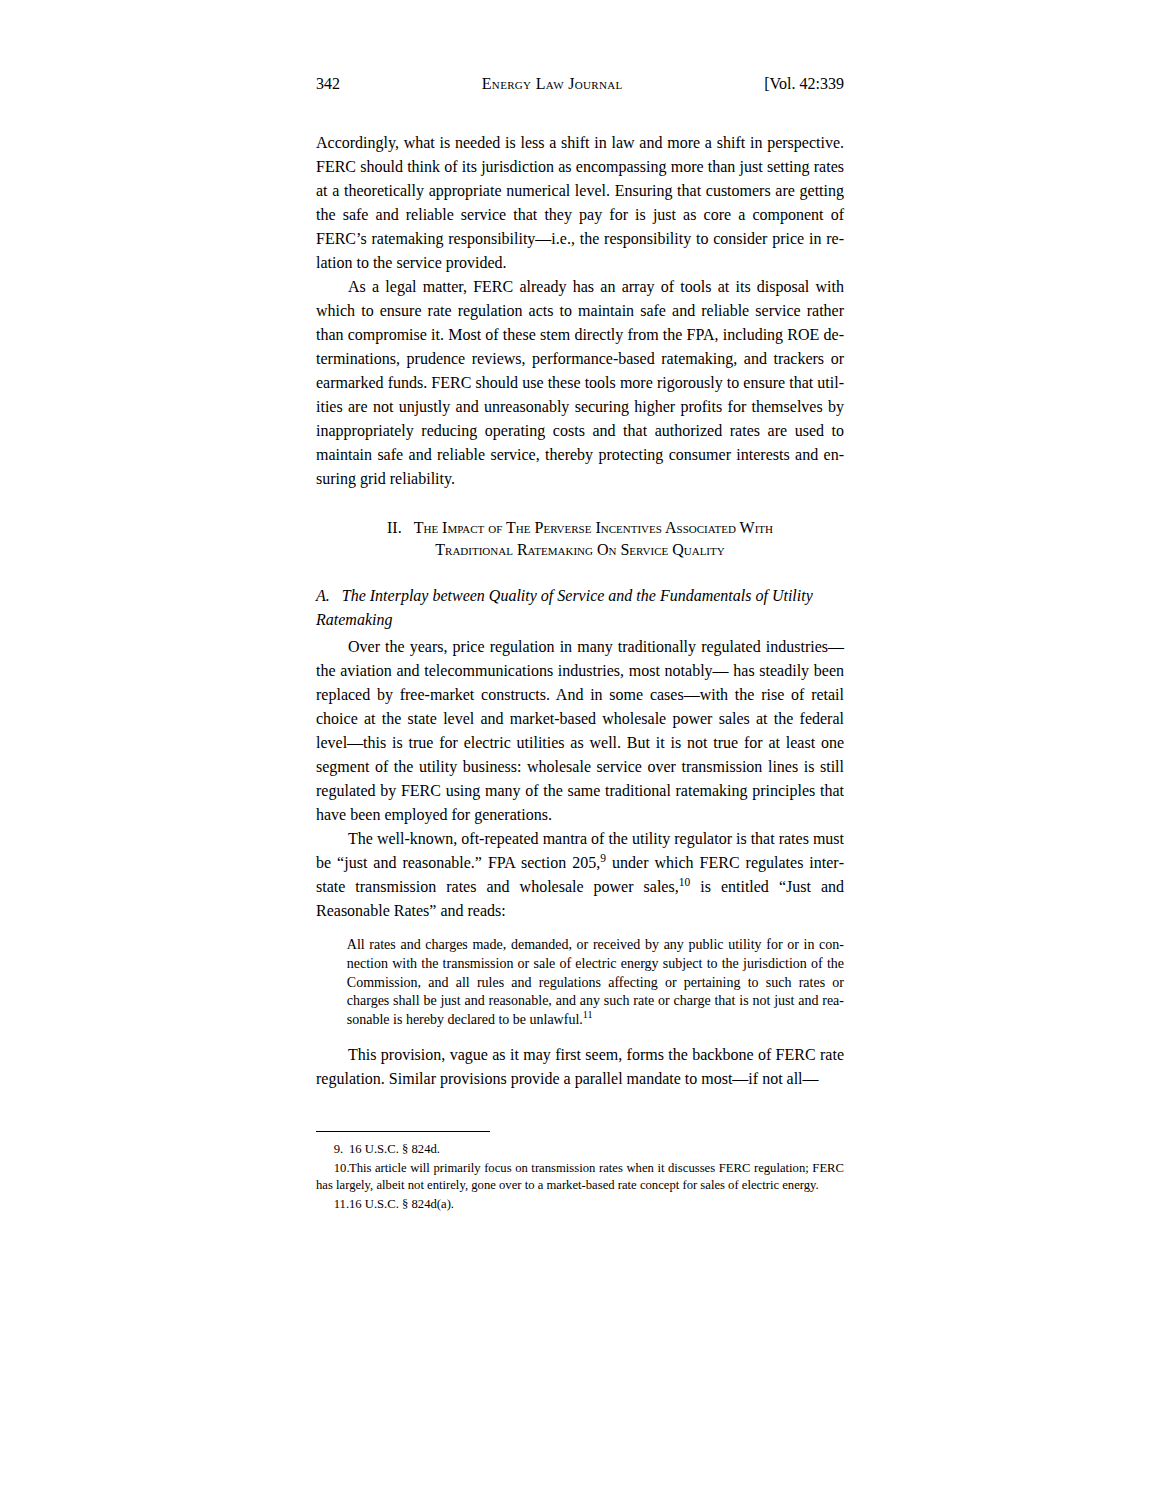342 Energy Law Journal [Vol. 42:339
Accordingly, what is needed is less a shift in law and more a shift in perspective. FERC should think of its jurisdiction as encompassing more than just setting rates at a theoretically appropriate numerical level. Ensuring that customers are getting the safe and reliable service that they pay for is just as core a component of FERC’s ratemaking responsibility—i.e., the responsibility to consider price in relation to the service provided.
As a legal matter, FERC already has an array of tools at its disposal with which to ensure rate regulation acts to maintain safe and reliable service rather than compromise it. Most of these stem directly from the FPA, including ROE determinations, prudence reviews, performance-based ratemaking, and trackers or earmarked funds. FERC should use these tools more rigorously to ensure that utilities are not unjustly and unreasonably securing higher profits for themselves by inappropriately reducing operating costs and that authorized rates are used to maintain safe and reliable service, thereby protecting consumer interests and ensuring grid reliability.
II. The Impact of The Perverse Incentives Associated With
Traditional Ratemaking On Service Quality
A. The Interplay between Quality of Service and the Fundamentals of Utility Ratemaking
Over the years, price regulation in many traditionally regulated industries—the aviation and telecommunications industries, most notably— has steadily been replaced by free-market constructs. And in some cases—with the rise of retail choice at the state level and market-based wholesale power sales at the federal level—this is true for electric utilities as well. But it is not true for at least one segment of the utility business: wholesale service over transmission lines is still regulated by FERC using many of the same traditional ratemaking principles that have been employed for generations.
The well-known, oft-repeated mantra of the utility regulator is that rates must be “just and reasonable.” FPA section 205,9 under which FERC regulates interstate transmission rates and wholesale power sales,10 is entitled “Just and Reasonable Rates” and reads:
All rates and charges made, demanded, or received by any public utility for or in connection with the transmission or sale of electric energy subject to the jurisdiction of the Commission, and all rules and regulations affecting or pertaining to such rates or charges shall be just and reasonable, and any such rate or charge that is not just and reasonable is hereby declared to be unlawful.11
This provision, vague as it may first seem, forms the backbone of FERC rate regulation. Similar provisions provide a parallel mandate to most—if not all—
9. 16 U.S.C. § 824d.
10. This article will primarily focus on transmission rates when it discusses FERC regulation; FERC has largely, albeit not entirely, gone over to a market-based rate concept for sales of electric energy.
11. 16 U.S.C. § 824d(a).